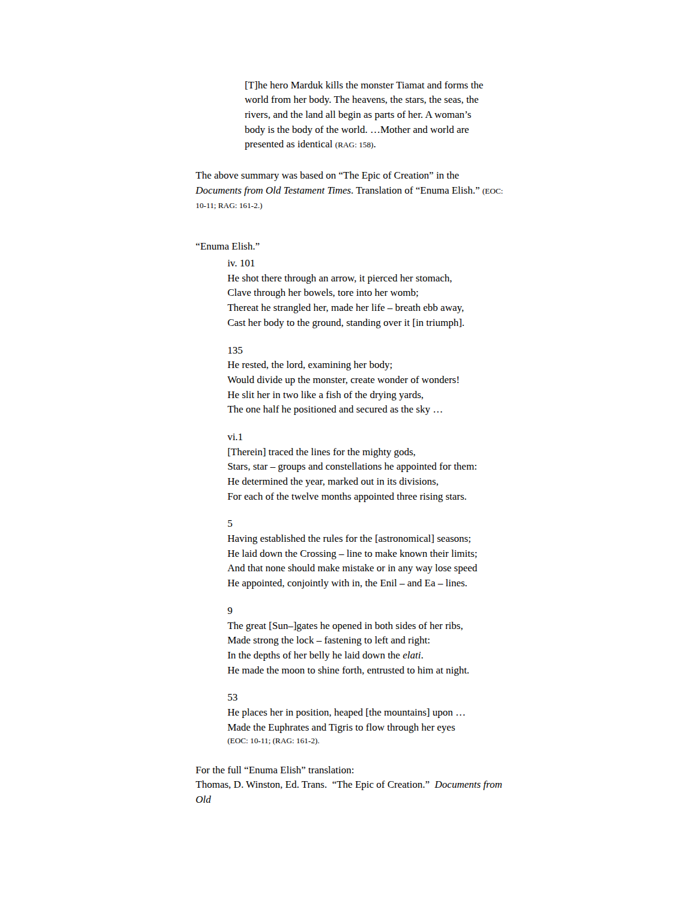[T]he hero Marduk kills the monster Tiamat and forms the world from her body. The heavens, the stars, the seas, the rivers, and the land all begin as parts of her. A woman’s body is the body of the world. …Mother and world are presented as identical (RAG: 158).
The above summary was based on “The Epic of Creation” in the Documents from Old Testament Times. Translation of “Enuma Elish.” (EOC: 10-11; RAG: 161-2.)
“Enuma Elish.”
iv. 101
He shot there through an arrow, it pierced her stomach,
Clave through her bowels, tore into her womb;
Thereat he strangled her, made her life – breath ebb away,
Cast her body to the ground, standing over it [in triumph].
135
He rested, the lord, examining her body;
Would divide up the monster, create wonder of wonders!
He slit her in two like a fish of the drying yards,
The one half he positioned and secured as the sky …
vi.1
[Therein] traced the lines for the mighty gods,
Stars, star – groups and constellations he appointed for them:
He determined the year, marked out in its divisions,
For each of the twelve months appointed three rising stars.
5
Having established the rules for the [astronomical] seasons;
He laid down the Crossing – line to make known their limits;
And that none should make mistake or in any way lose speed
He appointed, conjointly with in, the Enil – and Ea – lines.
9
The great [Sun–]gates he opened in both sides of her ribs,
Made strong the lock – fastening to left and right:
In the depths of her belly he laid down the elati.
He made the moon to shine forth, entrusted to him at night.
53
He places her in position, heaped [the mountains] upon …
Made the Euphrates and Tigris to flow through her eyes
(EOC: 10-11; (RAG: 161-2).
For the full “Enuma Elish” translation:
Thomas, D. Winston, Ed. Trans. “The Epic of Creation.” Documents from Old